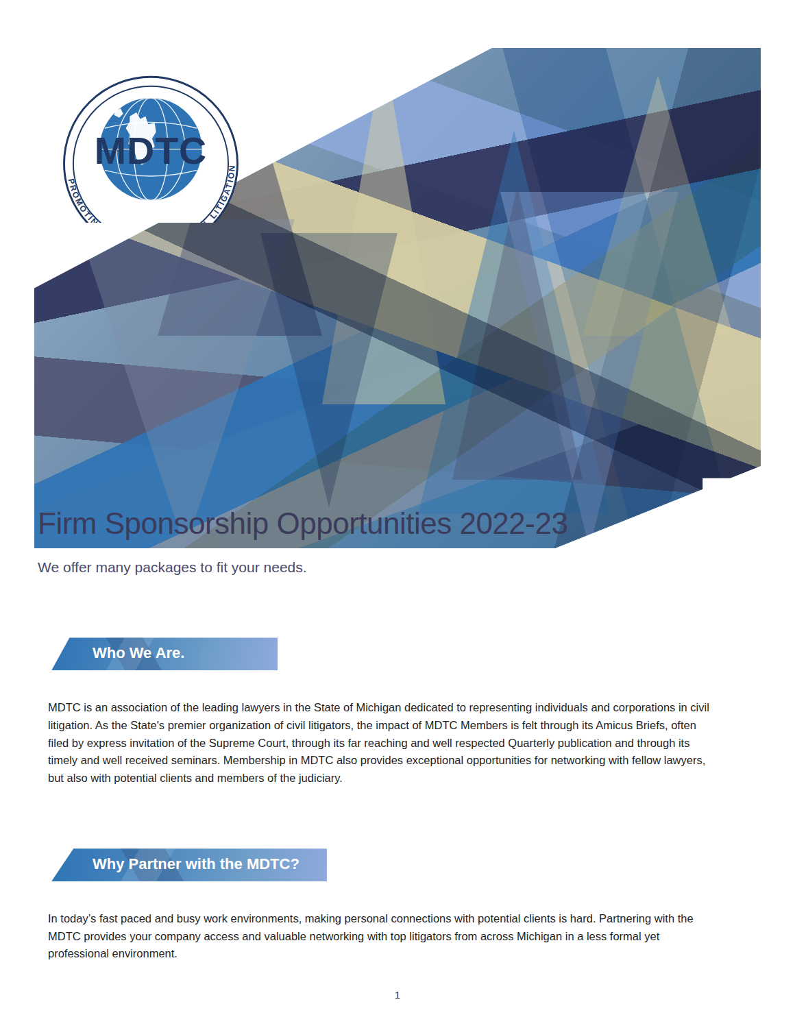MDTC PROMOTING EXCELLENCE IN CIVIL LITIGATION
Firm Sponsorship Opportunities 2022-23
We offer many packages to fit your needs.
Who We Are.
MDTC is an association of the leading lawyers in the State of Michigan dedicated to representing individuals and corporations in civil litigation. As the State's premier organization of civil litigators, the impact of MDTC Members is felt through its Amicus Briefs, often filed by express invitation of the Supreme Court, through its far reaching and well respected Quarterly publication and through its timely and well received seminars. Membership in MDTC also provides exceptional opportunities for networking with fellow lawyers, but also with potential clients and members of the judiciary.
Why Partner with the MDTC?
In today’s fast paced and busy work environments, making personal connections with potential clients is hard. Partnering with the MDTC provides your company access and valuable networking with top litigators from across Michigan in a less formal yet professional environment.
1